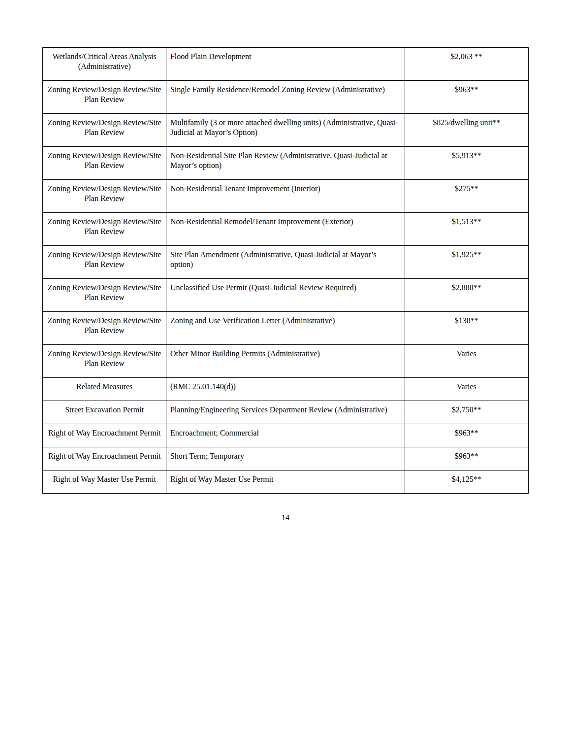| Wetlands/Critical Areas Analysis (Administrative) | Flood Plain Development | $2,063 ** |
| Zoning Review/Design Review/Site Plan Review | Single Family Residence/Remodel Zoning Review (Administrative) | $963** |
| Zoning Review/Design Review/Site Plan Review | Multifamily (3 or more attached dwelling units) (Administrative, Quasi-Judicial at Mayor’s Option) | $825/dwelling unit** |
| Zoning Review/Design Review/Site Plan Review | Non-Residential Site Plan Review (Administrative, Quasi-Judicial at Mayor’s option) | $5,913** |
| Zoning Review/Design Review/Site Plan Review | Non-Residential Tenant Improvement (Interior) | $275** |
| Zoning Review/Design Review/Site Plan Review | Non-Residential Remodel/Tenant Improvement (Exterior) | $1,513** |
| Zoning Review/Design Review/Site Plan Review | Site Plan Amendment (Administrative, Quasi-Judicial at Mayor’s option) | $1,925** |
| Zoning Review/Design Review/Site Plan Review | Unclassified Use Permit (Quasi-Judicial Review Required) | $2,888** |
| Zoning Review/Design Review/Site Plan Review | Zoning and Use Verification Letter (Administrative) | $138** |
| Zoning Review/Design Review/Site Plan Review | Other Minor Building Permits (Administrative) | Varies |
| Related Measures | (RMC 25.01.140(d)) | Varies |
| Street Excavation Permit | Planning/Engineering Services Department Review (Administrative) | $2,750** |
| Right of Way Encroachment Permit | Encroachment; Commercial | $963** |
| Right of Way Encroachment Permit | Short Term; Temporary | $963** |
| Right of Way Master Use Permit | Right of Way Master Use Permit | $4,125** |
14